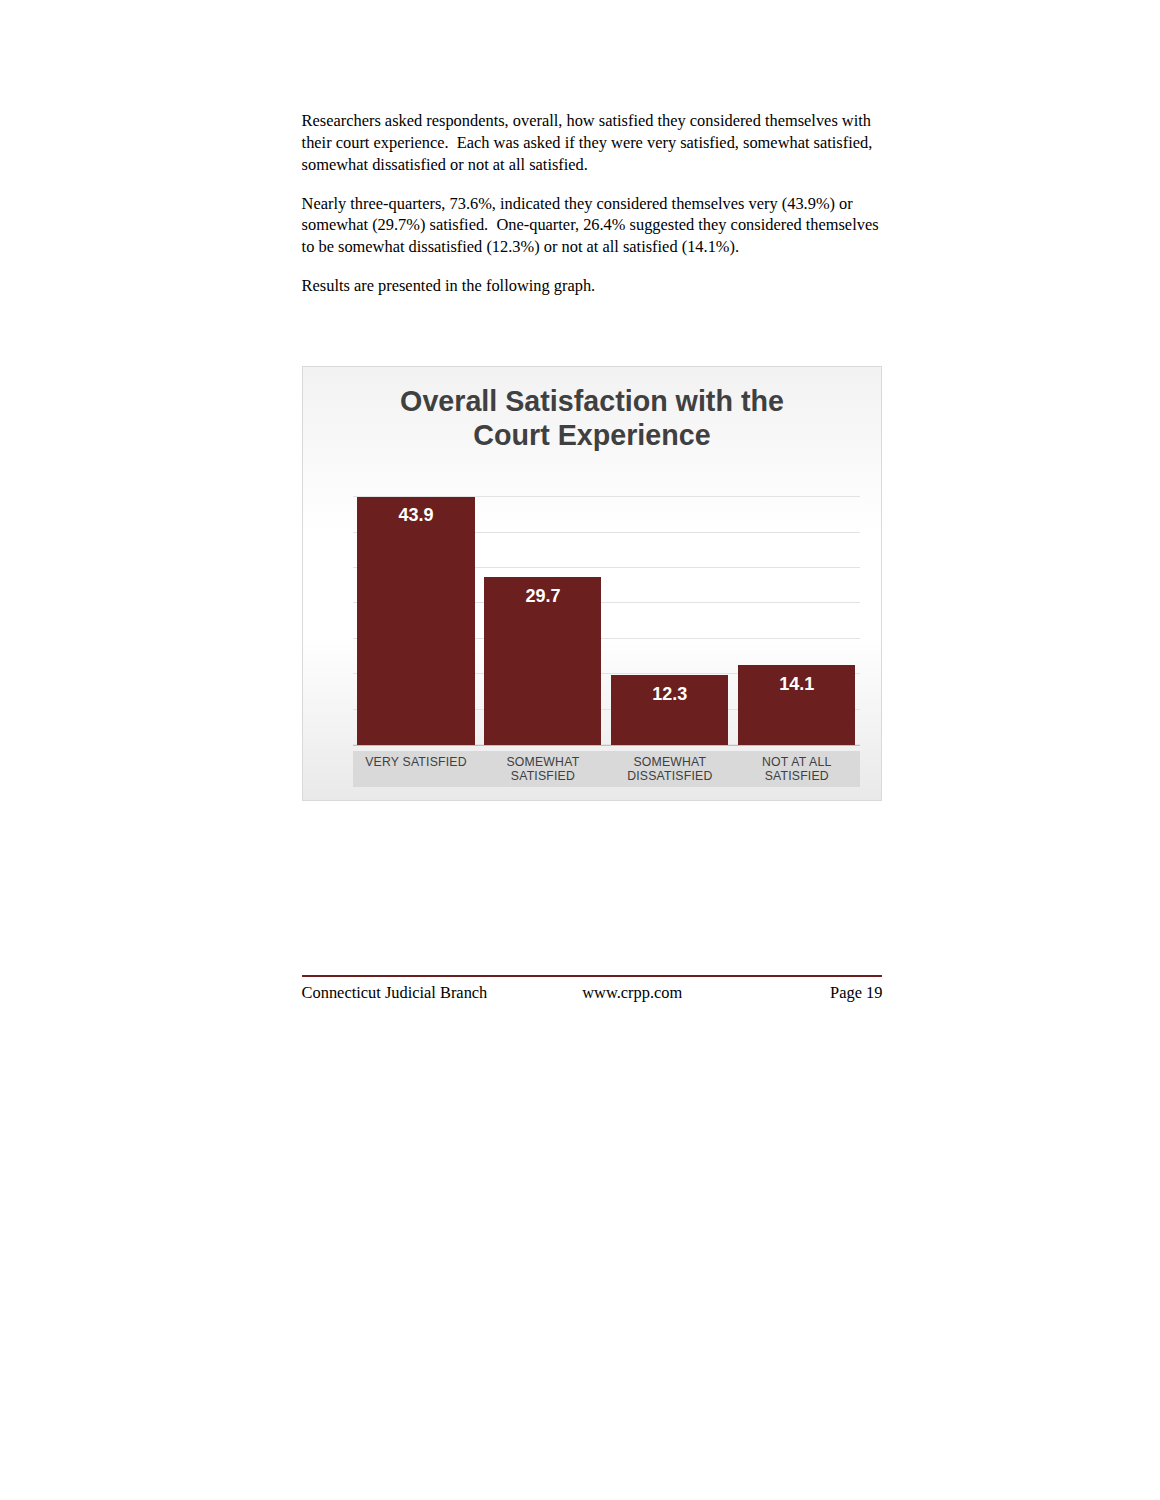Researchers asked respondents, overall, how satisfied they considered themselves with their court experience. Each was asked if they were very satisfied, somewhat satisfied, somewhat dissatisfied or not at all satisfied.
Nearly three-quarters, 73.6%, indicated they considered themselves very (43.9%) or somewhat (29.7%) satisfied. One-quarter, 26.4% suggested they considered themselves to be somewhat dissatisfied (12.3%) or not at all satisfied (14.1%).
Results are presented in the following graph.
Overall Satisfaction with the Court Experience
43.9
29.7
12.3
14.1
VERY SATISFIED
SOMEWHAT SATISFIED
SOMEWHAT DISSATISFIED
NOT AT ALL SATISFIED
Connecticut Judicial Branch
www.crpp.com
Page 19